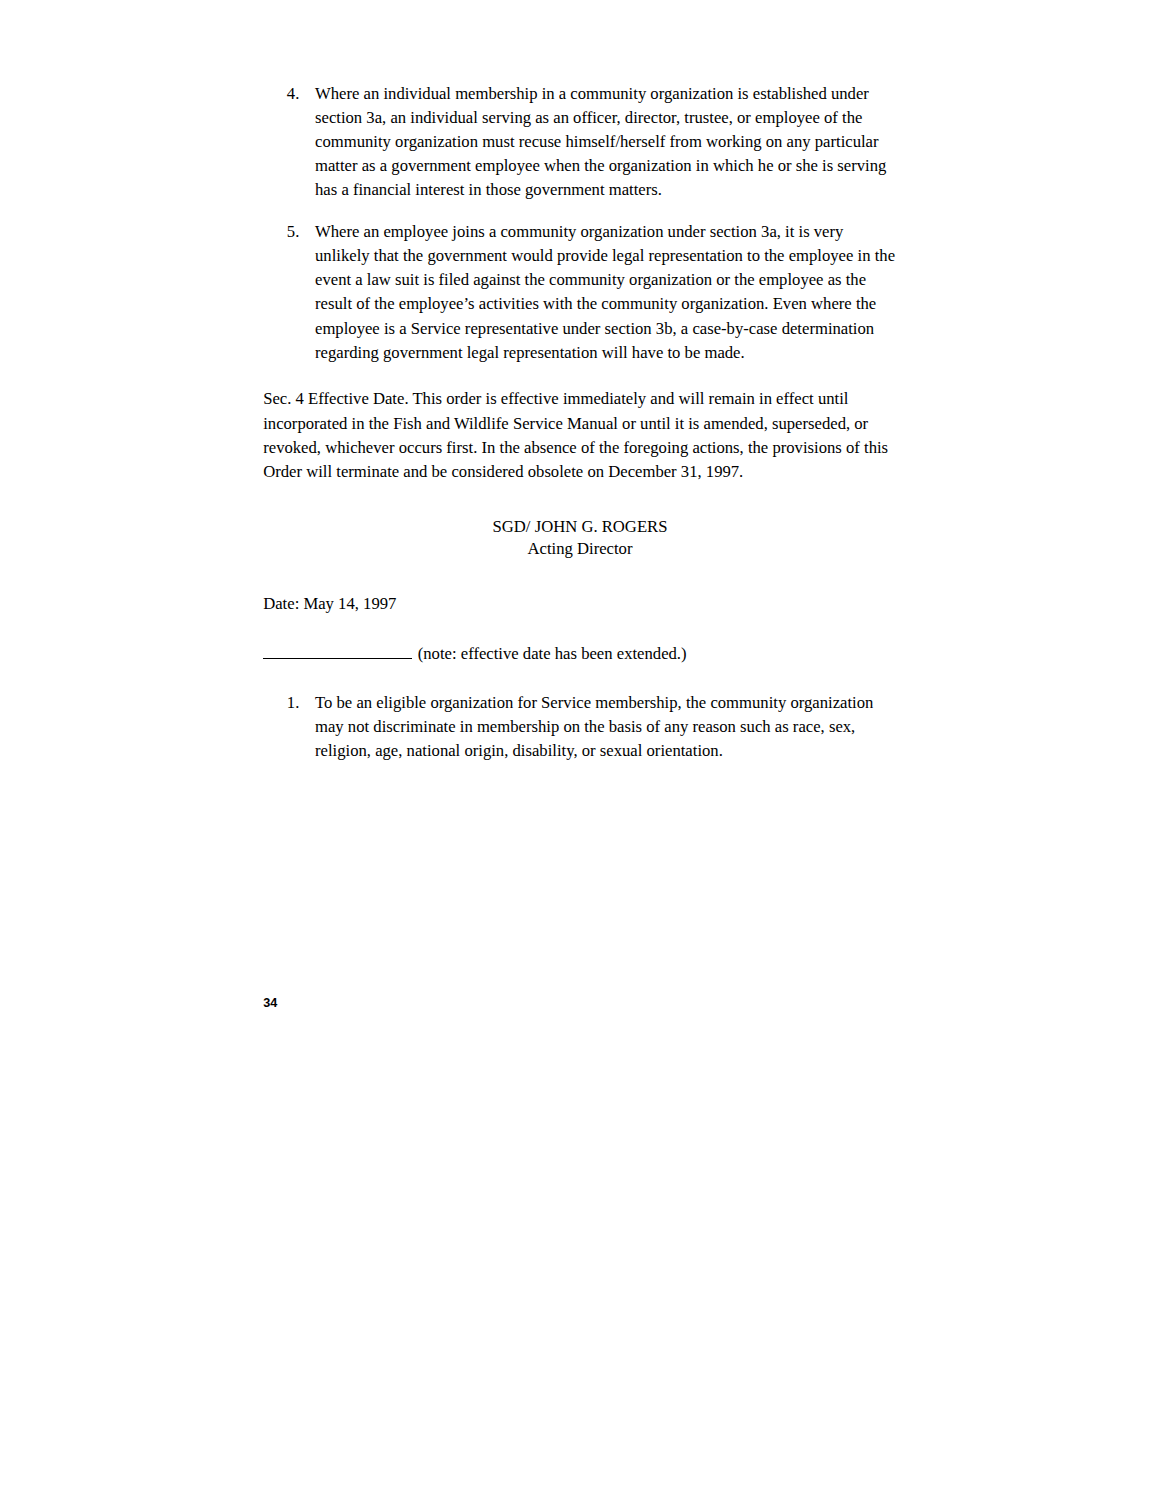Where an individual membership in a community organization is established under section 3a, an individual serving as an officer, director, trustee, or employee of the community organization must recuse himself/herself from working on any particular matter as a government employee when the organization in which he or she is serving has a financial interest in those government matters.
Where an employee joins a community organization under section 3a, it is very unlikely that the government would provide legal representation to the employee in the event a law suit is filed against the community organization or the employee as the result of the employee’s activities with the community organization. Even where the employee is a Service representative under section 3b, a case-by-case determination regarding government legal representation will have to be made.
Sec. 4 Effective Date. This order is effective immediately and will remain in effect until incorporated in the Fish and Wildlife Service Manual or until it is amended, superseded, or revoked, whichever occurs first. In the absence of the foregoing actions, the provisions of this Order will terminate and be considered obsolete on December 31, 1997.
SGD/ JOHN G. ROGERS Acting Director
Date: May 14, 1997
(note: effective date has been extended.)
To be an eligible organization for Service membership, the community organization may not discriminate in membership on the basis of any reason such as race, sex, religion, age, national origin, disability, or sexual orientation.
34